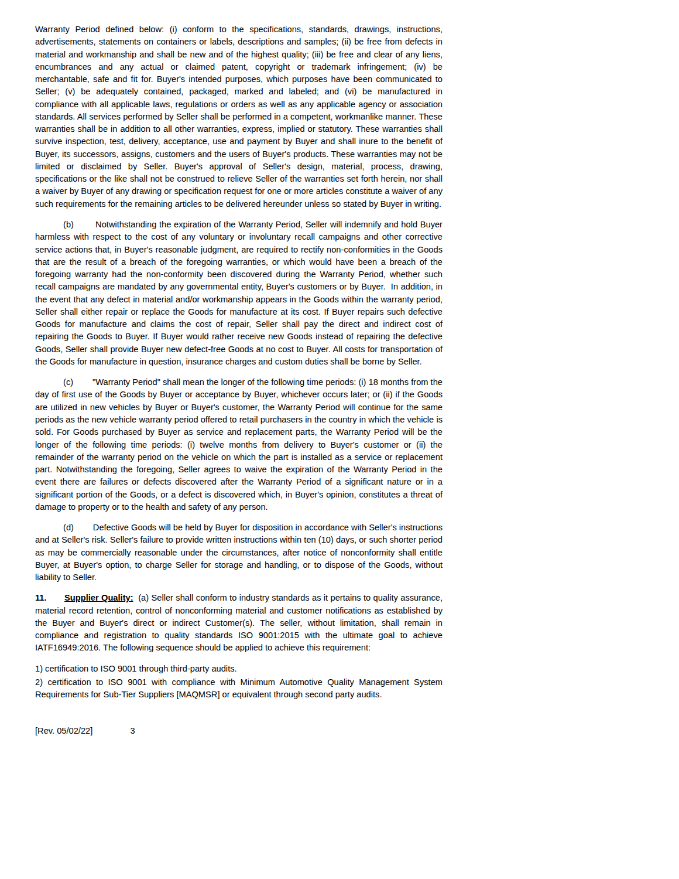Warranty Period defined below: (i) conform to the specifications, standards, drawings, instructions, advertisements, statements on containers or labels, descriptions and samples; (ii) be free from defects in material and workmanship and shall be new and of the highest quality; (iii) be free and clear of any liens, encumbrances and any actual or claimed patent, copyright or trademark infringement; (iv) be merchantable, safe and fit for. Buyer's intended purposes, which purposes have been communicated to Seller; (v) be adequately contained, packaged, marked and labeled; and (vi) be manufactured in compliance with all applicable laws, regulations or orders as well as any applicable agency or association standards. All services performed by Seller shall be performed in a competent, workmanlike manner. These warranties shall be in addition to all other warranties, express, implied or statutory. These warranties shall survive inspection, test, delivery, acceptance, use and payment by Buyer and shall inure to the benefit of Buyer, its successors, assigns, customers and the users of Buyer's products. These warranties may not be limited or disclaimed by Seller. Buyer's approval of Seller's design, material, process, drawing, specifications or the like shall not be construed to relieve Seller of the warranties set forth herein, nor shall a waiver by Buyer of any drawing or specification request for one or more articles constitute a waiver of any such requirements for the remaining articles to be delivered hereunder unless so stated by Buyer in writing.
(b) Notwithstanding the expiration of the Warranty Period, Seller will indemnify and hold Buyer harmless with respect to the cost of any voluntary or involuntary recall campaigns and other corrective service actions that, in Buyer's reasonable judgment, are required to rectify non-conformities in the Goods that are the result of a breach of the foregoing warranties, or which would have been a breach of the foregoing warranty had the non-conformity been discovered during the Warranty Period, whether such recall campaigns are mandated by any governmental entity, Buyer's customers or by Buyer. In addition, in the event that any defect in material and/or workmanship appears in the Goods within the warranty period, Seller shall either repair or replace the Goods for manufacture at its cost. If Buyer repairs such defective Goods for manufacture and claims the cost of repair, Seller shall pay the direct and indirect cost of repairing the Goods to Buyer. If Buyer would rather receive new Goods instead of repairing the defective Goods, Seller shall provide Buyer new defect-free Goods at no cost to Buyer. All costs for transportation of the Goods for manufacture in question, insurance charges and custom duties shall be borne by Seller.
(c) "Warranty Period" shall mean the longer of the following time periods: (i) 18 months from the day of first use of the Goods by Buyer or acceptance by Buyer, whichever occurs later; or (ii) if the Goods are utilized in new vehicles by Buyer or Buyer's customer, the Warranty Period will continue for the same periods as the new vehicle warranty period offered to retail purchasers in the country in which the vehicle is sold. For Goods purchased by Buyer as service and replacement parts, the Warranty Period will be the longer of the following time periods: (i) twelve months from delivery to Buyer's customer or (ii) the remainder of the warranty period on the vehicle on which the part is installed as a service or replacement part. Notwithstanding the foregoing, Seller agrees to waive the expiration of the Warranty Period in the event there are failures or defects discovered after the Warranty Period of a significant nature or in a significant portion of the Goods, or a defect is discovered which, in Buyer's opinion, constitutes a threat of damage to property or to the health and safety of any person.
(d) Defective Goods will be held by Buyer for disposition in accordance with Seller's instructions and at Seller's risk. Seller's failure to provide written instructions within ten (10) days, or such shorter period as may be commercially reasonable under the circumstances, after notice of nonconformity shall entitle Buyer, at Buyer's option, to charge Seller for storage and handling, or to dispose of the Goods, without liability to Seller.
11. Supplier Quality: (a) Seller shall conform to industry standards as it pertains to quality assurance, material record retention, control of nonconforming material and customer notifications as established by the Buyer and Buyer's direct or indirect Customer(s). The seller, without limitation, shall remain in compliance and registration to quality standards ISO 9001:2015 with the ultimate goal to achieve IATF16949:2016. The following sequence should be applied to achieve this requirement:
1) certification to ISO 9001 through third-party audits.
2) certification to ISO 9001 with compliance with Minimum Automotive Quality Management System Requirements for Sub-Tier Suppliers [MAQMSR] or equivalent through second party audits.
[Rev. 05/02/22] 3